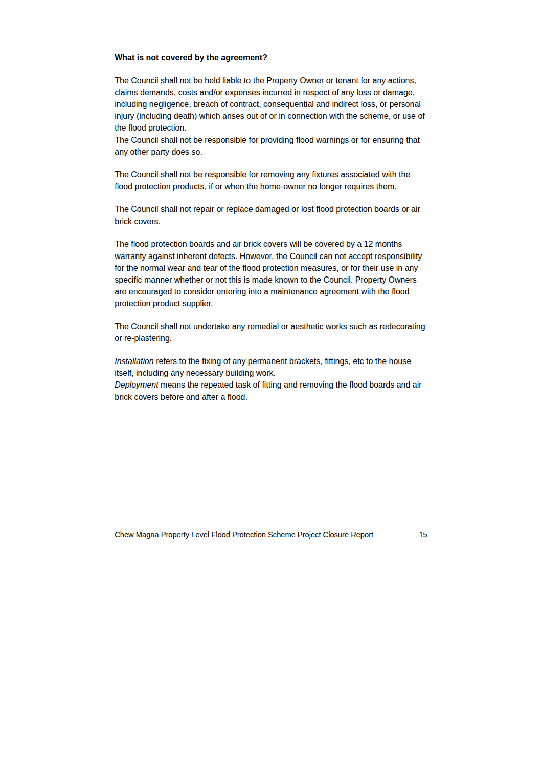What is not covered by the agreement?
The Council shall not be held liable to the Property Owner or tenant for any actions, claims demands, costs and/or expenses incurred in respect of any loss or damage, including negligence, breach of contract, consequential and indirect loss, or personal injury (including death) which arises out of or in connection with the scheme, or use of the flood protection.
The Council shall not be responsible for providing flood warnings or for ensuring that any other party does so.
The Council shall not be responsible for removing any fixtures associated with the flood protection products, if or when the home-owner no longer requires them.
The Council shall not repair or replace damaged or lost flood protection boards or air brick covers.
The flood protection boards and air brick covers will be covered by a 12 months warranty against inherent defects. However, the Council can not accept responsibility for the normal wear and tear of the flood protection measures, or for their use in any specific manner whether or not this is made known to the Council. Property Owners are encouraged to consider entering into a maintenance agreement with the flood protection product supplier.
The Council shall not undertake any remedial or aesthetic works such as redecorating or re-plastering.
Installation refers to the fixing of any permanent brackets, fittings, etc to the house itself, including any necessary building work.
Deployment means the repeated task of fitting and removing the flood boards and air brick covers before and after a flood.
Chew Magna Property Level Flood Protection Scheme Project Closure Report 15